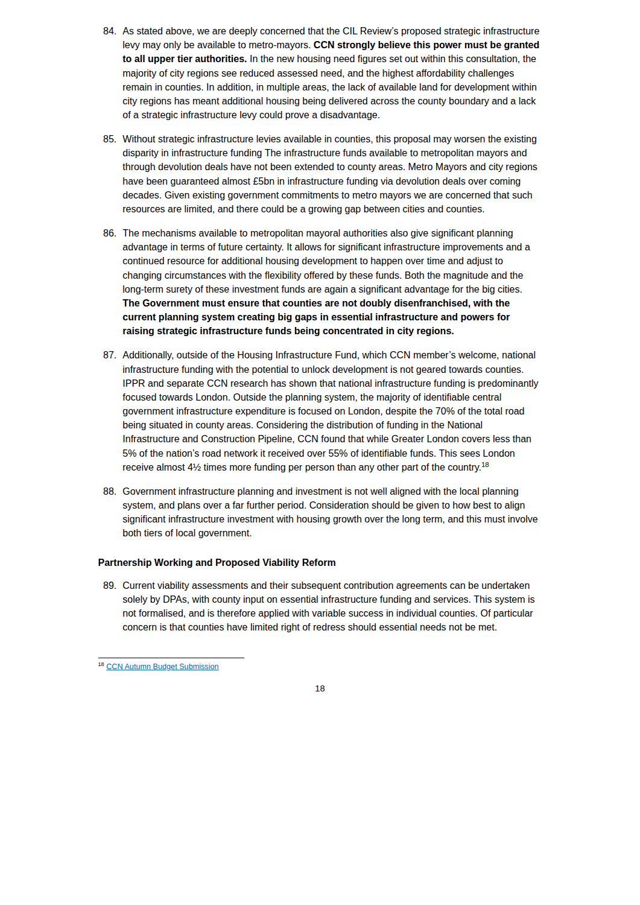As stated above, we are deeply concerned that the CIL Review’s proposed strategic infrastructure levy may only be available to metro-mayors. CCN strongly believe this power must be granted to all upper tier authorities. In the new housing need figures set out within this consultation, the majority of city regions see reduced assessed need, and the highest affordability challenges remain in counties. In addition, in multiple areas, the lack of available land for development within city regions has meant additional housing being delivered across the county boundary and a lack of a strategic infrastructure levy could prove a disadvantage.
Without strategic infrastructure levies available in counties, this proposal may worsen the existing disparity in infrastructure funding The infrastructure funds available to metropolitan mayors and through devolution deals have not been extended to county areas. Metro Mayors and city regions have been guaranteed almost £5bn in infrastructure funding via devolution deals over coming decades. Given existing government commitments to metro mayors we are concerned that such resources are limited, and there could be a growing gap between cities and counties.
The mechanisms available to metropolitan mayoral authorities also give significant planning advantage in terms of future certainty. It allows for significant infrastructure improvements and a continued resource for additional housing development to happen over time and adjust to changing circumstances with the flexibility offered by these funds. Both the magnitude and the long-term surety of these investment funds are again a significant advantage for the big cities. The Government must ensure that counties are not doubly disenfranchised, with the current planning system creating big gaps in essential infrastructure and powers for raising strategic infrastructure funds being concentrated in city regions.
Additionally, outside of the Housing Infrastructure Fund, which CCN member’s welcome, national infrastructure funding with the potential to unlock development is not geared towards counties. IPPR and separate CCN research has shown that national infrastructure funding is predominantly focused towards London. Outside the planning system, the majority of identifiable central government infrastructure expenditure is focused on London, despite the 70% of the total road being situated in county areas. Considering the distribution of funding in the National Infrastructure and Construction Pipeline, CCN found that while Greater London covers less than 5% of the nation’s road network it received over 55% of identifiable funds. This sees London receive almost 4½ times more funding per person than any other part of the country.18
Government infrastructure planning and investment is not well aligned with the local planning system, and plans over a far further period. Consideration should be given to how best to align significant infrastructure investment with housing growth over the long term, and this must involve both tiers of local government.
Partnership Working and Proposed Viability Reform
Current viability assessments and their subsequent contribution agreements can be undertaken solely by DPAs, with county input on essential infrastructure funding and services. This system is not formalised, and is therefore applied with variable success in individual counties. Of particular concern is that counties have limited right of redress should essential needs not be met.
18 CCN Autumn Budget Submission
18